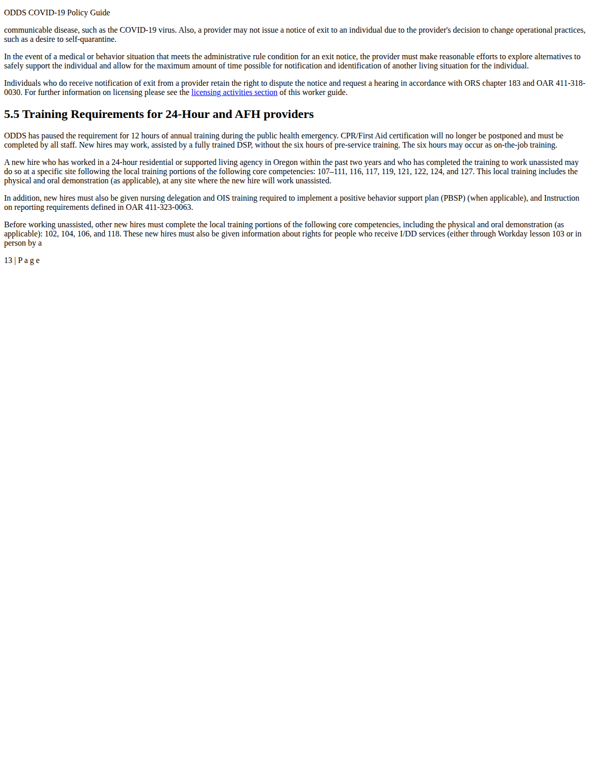ODDS COVID-19 Policy Guide
communicable disease, such as the COVID-19 virus. Also, a provider may not issue a notice of exit to an individual due to the provider's decision to change operational practices, such as a desire to self-quarantine.
In the event of a medical or behavior situation that meets the administrative rule condition for an exit notice, the provider must make reasonable efforts to explore alternatives to safely support the individual and allow for the maximum amount of time possible for notification and identification of another living situation for the individual.
Individuals who do receive notification of exit from a provider retain the right to dispute the notice and request a hearing in accordance with ORS chapter 183 and OAR 411-318-0030. For further information on licensing please see the licensing activities section of this worker guide.
5.5 Training Requirements for 24-Hour and AFH providers
ODDS has paused the requirement for 12 hours of annual training during the public health emergency. CPR/First Aid certification will no longer be postponed and must be completed by all staff. New hires may work, assisted by a fully trained DSP, without the six hours of pre-service training. The six hours may occur as on-the-job training.
A new hire who has worked in a 24-hour residential or supported living agency in Oregon within the past two years and who has completed the training to work unassisted may do so at a specific site following the local training portions of the following core competencies: 107–111, 116, 117, 119, 121, 122, 124, and 127. This local training includes the physical and oral demonstration (as applicable), at any site where the new hire will work unassisted.
In addition, new hires must also be given nursing delegation and OIS training required to implement a positive behavior support plan (PBSP) (when applicable), and Instruction on reporting requirements defined in OAR 411-323-0063.
Before working unassisted, other new hires must complete the local training portions of the following core competencies, including the physical and oral demonstration (as applicable): 102, 104, 106, and 118. These new hires must also be given information about rights for people who receive I/DD services (either through Workday lesson 103 or in person by a
13 | P a g e